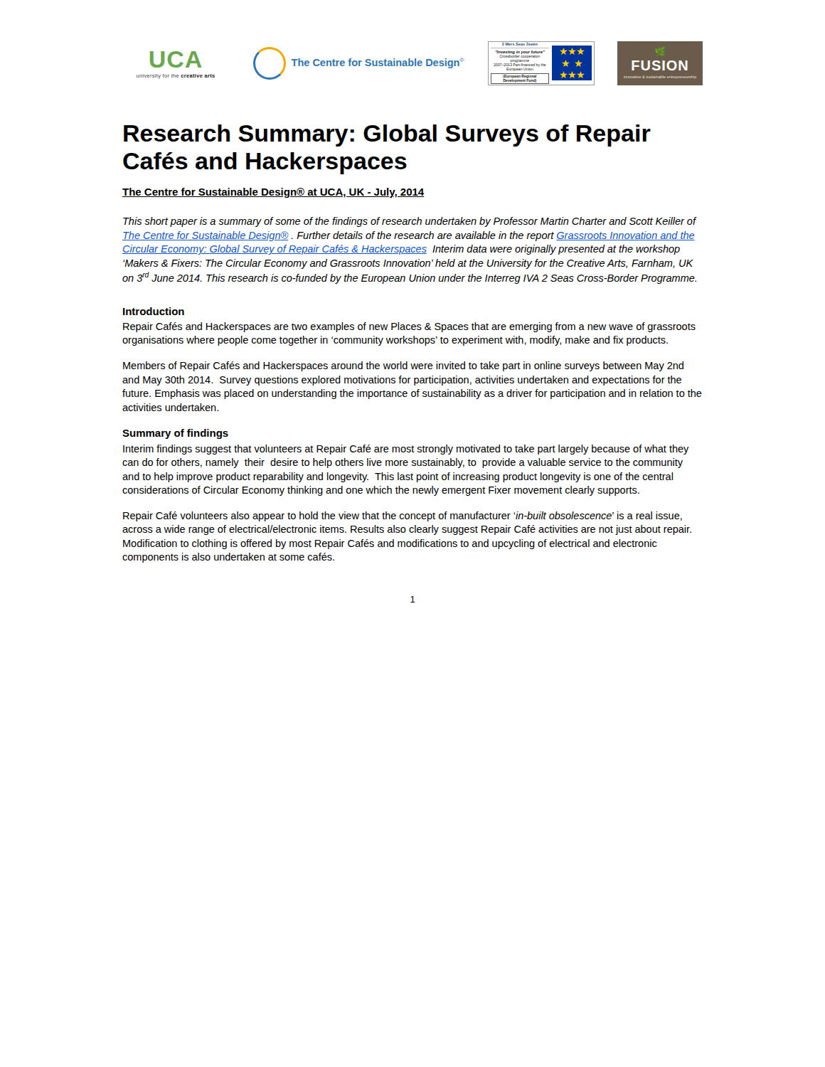UCA
university for the creative arts
The Centre for Sustainable Design©
2 Mers Seas Zeeën
"Investing in your future"
Crossborder cooperation programme
2007–2013 Part-financed by the European Union
(European Regional Development Fund)
★★★
★ ★
★★★
🌿
FUSION
innovative & sustainable entrepreneurship
Research Summary: Global Surveys of Repair Cafés and Hackerspaces
The Centre for Sustainable Design® at UCA, UK - July, 2014
This short paper is a summary of some of the findings of research undertaken by Professor Martin Charter and Scott Keiller of The Centre for Sustainable Design® . Further details of the research are available in the report Grassroots Innovation and the Circular Economy: Global Survey of Repair Cafés & Hackerspaces Interim data were originally presented at the workshop ‘Makers & Fixers: The Circular Economy and Grassroots Innovation’ held at the University for the Creative Arts, Farnham, UK on 3rd June 2014. This research is co-funded by the European Union under the Interreg IVA 2 Seas Cross-Border Programme.
Introduction
Repair Cafés and Hackerspaces are two examples of new Places & Spaces that are emerging from a new wave of grassroots organisations where people come together in ‘community workshops’ to experiment with, modify, make and fix products.
Members of Repair Cafés and Hackerspaces around the world were invited to take part in online surveys between May 2nd and May 30th 2014. Survey questions explored motivations for participation, activities undertaken and expectations for the future. Emphasis was placed on understanding the importance of sustainability as a driver for participation and in relation to the activities undertaken.
Summary of findings
Interim findings suggest that volunteers at Repair Café are most strongly motivated to take part largely because of what they can do for others, namely their desire to help others live more sustainably, to provide a valuable service to the community and to help improve product reparability and longevity. This last point of increasing product longevity is one of the central considerations of Circular Economy thinking and one which the newly emergent Fixer movement clearly supports.
Repair Café volunteers also appear to hold the view that the concept of manufacturer ‘in-built obsolescence’ is a real issue, across a wide range of electrical/electronic items. Results also clearly suggest Repair Café activities are not just about repair. Modification to clothing is offered by most Repair Cafés and modifications to and upcycling of electrical and electronic components is also undertaken at some cafés.
1